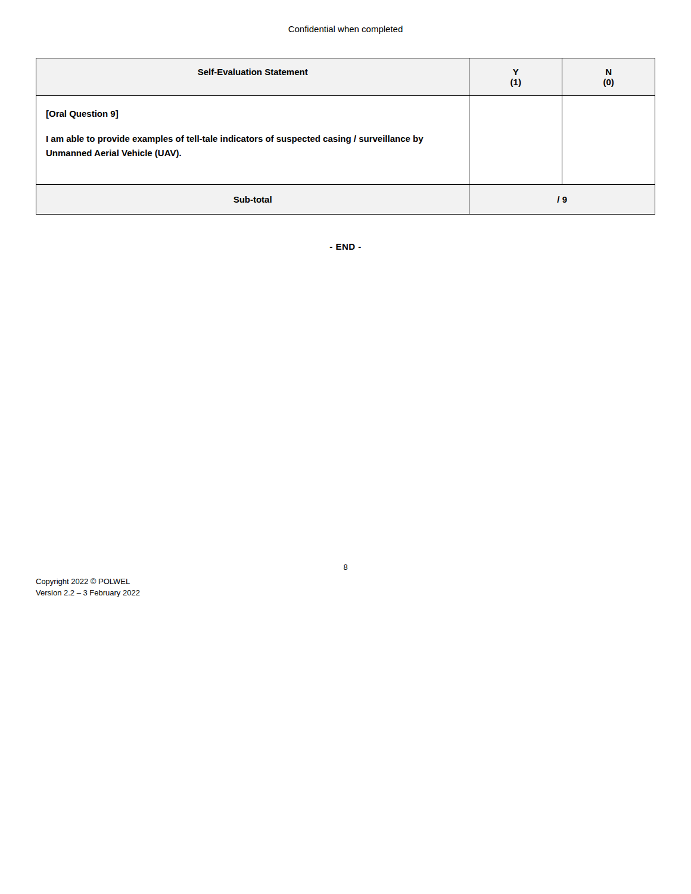Confidential when completed
| Self-Evaluation Statement | Y (1) | N (0) |
| --- | --- | --- |
| [Oral Question 9] I am able to provide examples of tell-tale indicators of suspected casing / surveillance by Unmanned Aerial Vehicle (UAV). | | |
| Sub-total | / 9 |
- END -
8
Copyright 2022 © POLWEL
Version 2.2 – 3 February 2022